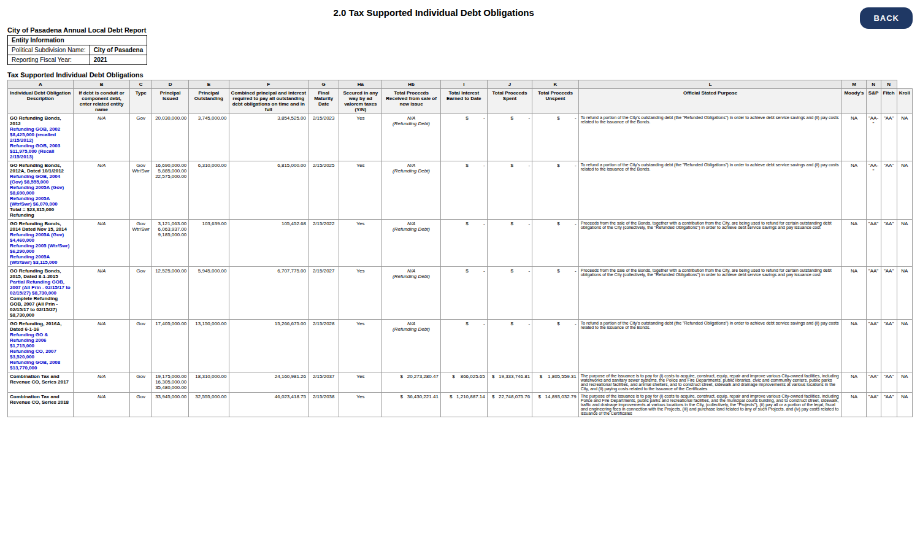BACK
2.0 Tax Supported Individual Debt Obligations
City of Pasadena Annual Local Debt Report
| Entity Information |
| Political Subdivision Name: | City of Pasadena |
| Reporting Fiscal Year: | 2021 |
Tax Supported Individual Debt Obligations
| A | B | C | D | E | F | G | Ha | Hb | I | J | K | L | M | N | N |
| --- | --- | --- | --- | --- | --- | --- | --- | --- | --- | --- | --- | --- | --- | --- | --- |
| Individual Debt Obligation Description | If debt is conduit or component debt, enter related entity name | Type | Principal Issued | Principal Outstanding | Combined principal and interest required to pay all outstanding debt obligations on time and in full | Final Maturity Date | Secured in any way by ad valorem taxes (Y/N) | Total Proceeds Received from sale of new issue | Total Interest Earned to Date | Total Proceeds Spent | Total Proceeds Unspent | Official Stated Purpose | Moody's | S&P | Fitch | Kroll |
| GO Refunding Bonds, 2012 Refunding GOB, 2002 $8,425,000 (recalled 2/15/2012) Refunding GOB, 2003 $11,975,000 (Recall 2/15/2013) | N/A | Gov | 20,030,000.00 | 3,745,000.00 | 3,854,525.00 | 2/15/2023 | Yes | N/A (Refunding Debt) | $ - | $ - | $ - | To refund a portion of the City's outstanding debt (the "Refunded Obligations") in order to achieve debt service savings and (ii) pay costs related to the issuance of the Bonds. | NA | "AA-" | "AA" | NA |
| GO Refunding Bonds, 2012A, Dated 10/1/2012 Refunding GOB, 2004 (Gov) $8,555,000 Refunding 2005A (Gov) $8,690,000 Refunding 2005A (Wtr/Swr) $6,070,000 Total = $23,315,000 Refunding | N/A | Gov Wtr/Swr | 16,690,000.00 5,885,000.00 22,575,000.00 | 6,310,000.00 | 6,815,000.00 | 2/15/2025 | Yes | N/A (Refunding Debt) | $ - | $ - | $ - | To refund a portion of the City's outstanding debt (the "Refunded Obligations") in order to achieve debt service savings and (ii) pay costs related to the issuance of the Bonds. | NA | "AA-" | "AA" | NA |
| GO Refunding Bonds, 2014 Dated Nov 15, 2014 Refunding 2005A (Gov) $4,460,000 Refunding 2005 (Wtr/Swr) $6,290,000 Refunding 2005A (Wtr/Swr) $3,115,000 | N/A | Gov Wtr/Swr | 3,121,063.00 6,063,937.00 9,185,000.00 | 103,639.00 | 105,452.68 | 2/15/2022 | Yes | N/A (Refunding Debt) | $ - | $ - | $ - | Proceeds from the sale of the Bonds, together with a contribution from the City, are being used to refund for certain outstanding debt obligations of the City (collectively, the "Refunded Obligations") in order to achieve debt service savings and pay issuance cost | NA | "AA" | "AA" | NA |
| GO Refunding Bonds, 2015, Dated 8-1-2015 Partial Refunding GOB, 2007 (All Prin - 02/15/17 to 02/15/27) $8,730,000 Complete Refunding GOB, 2007 (All Prin - 02/15/17 to 02/15/27) $8,730,000 | N/A | Gov | 12,525,000.00 | 5,945,000.00 | 6,707,775.00 | 2/15/2027 | Yes | N/A (Refunding Debt) | $ - | $ - | $ - | Proceeds from the sale of the Bonds, together with a contribution from the City, are being used to refund for certain outstanding debt obligations of the City (collectively, the "Refunded Obligations") in order to achieve debt service savings and pay issuance cost | NA | "AA" | "AA" | NA |
| GO Refunding, 2016A, Dated 6-1-16 Refunding GO & Refunding 2006 $1,715,000 Refunding CO, 2007 $3,520,000 Refunding GOB, 2008 $13,770,000 | N/A | Gov | 17,405,000.00 | 13,150,000.00 | 15,266,675.00 | 2/15/2028 | Yes | N/A (Refunding Debt) | $ - | $ - | $ - | To refund a portion of the City's outstanding debt (the "Refunded Obligations") in order to achieve debt service savings and (ii) pay costs related to the issuance of the Bonds. | NA | "AA" | "AA" | NA |
| Combination Tax and Revenue CO, Series 2017 | N/A | Gov | 19,175,000.00 16,305,000.00 35,480,000.00 | 18,310,000.00 | 24,160,981.26 | 2/15/2037 | Yes | $ 20,273,280.47 | $ 866,025.65 | $ 19,333,746.81 | $ 1,805,559.31 | The purpose of the issuance is to pay for (i) costs to acquire, construct, equip, repair and improve various City-owned facilities, including waterworks and sanitary sewer systems, the Police and Fire Departments, public libraries, civic and community centers, public parks and recreational facilities, and animal shelters, and to construct street, sidewalk and drainage improvements at various locations in the City, and (ii) paying costs related to the issuance of the Certificates | NA | "AA" | "AA" | NA |
| Combination Tax and Revenue CO, Series 2018 | N/A | Gov | 33,945,000.00 | 32,555,000.00 | 46,023,418.75 | 2/15/2038 | Yes | $ 36,430,221.41 | $ 1,210,887.14 | $ 22,748,075.76 | $ 14,893,032.79 | The purpose of the issuance is to pay for (i) costs to acquire, construct, equip, repair and improve various City-owned facilities, including Police and Fire Departments, public parks and recreational facilities, and the municipal courts building, and to construct street, sidewalk, traffic and drainage improvements at various locations in the City, (collectively, the "Projects"), (ii) pay all or a portion of the legal, fiscal and engineering fees in connection with the Projects, (iii) and purchase land related to any of such Projects, and (iv) pay costs related to issuance of the Certificates | NA | "AA" | "AA" | NA |